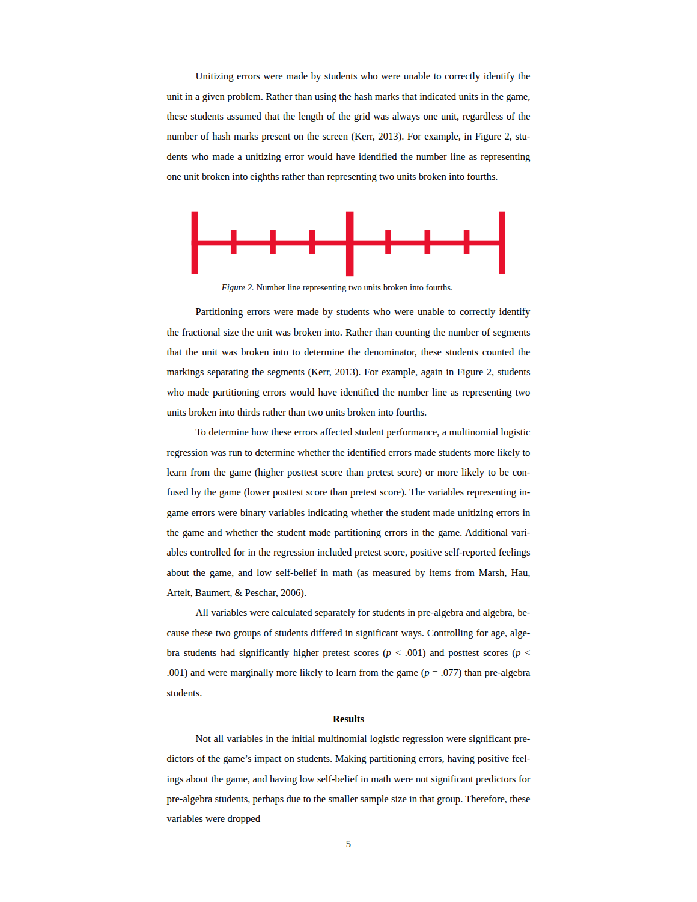Unitizing errors were made by students who were unable to correctly identify the unit in a given problem. Rather than using the hash marks that indicated units in the game, these students assumed that the length of the grid was always one unit, regardless of the number of hash marks present on the screen (Kerr, 2013). For example, in Figure 2, students who made a unitizing error would have identified the number line as representing one unit broken into eighths rather than representing two units broken into fourths.
Figure 2. Number line representing two units broken into fourths.
Partitioning errors were made by students who were unable to correctly identify the fractional size the unit was broken into. Rather than counting the number of segments that the unit was broken into to determine the denominator, these students counted the markings separating the segments (Kerr, 2013). For example, again in Figure 2, students who made partitioning errors would have identified the number line as representing two units broken into thirds rather than two units broken into fourths.
To determine how these errors affected student performance, a multinomial logistic regression was run to determine whether the identified errors made students more likely to learn from the game (higher posttest score than pretest score) or more likely to be confused by the game (lower posttest score than pretest score). The variables representing in-game errors were binary variables indicating whether the student made unitizing errors in the game and whether the student made partitioning errors in the game. Additional variables controlled for in the regression included pretest score, positive self-reported feelings about the game, and low self-belief in math (as measured by items from Marsh, Hau, Artelt, Baumert, & Peschar, 2006).
All variables were calculated separately for students in pre-algebra and algebra, because these two groups of students differed in significant ways. Controlling for age, algebra students had significantly higher pretest scores (p < .001) and posttest scores (p < .001) and were marginally more likely to learn from the game (p = .077) than pre-algebra students.
Results
Not all variables in the initial multinomial logistic regression were significant predictors of the game’s impact on students. Making partitioning errors, having positive feelings about the game, and having low self-belief in math were not significant predictors for pre-algebra students, perhaps due to the smaller sample size in that group. Therefore, these variables were dropped
5